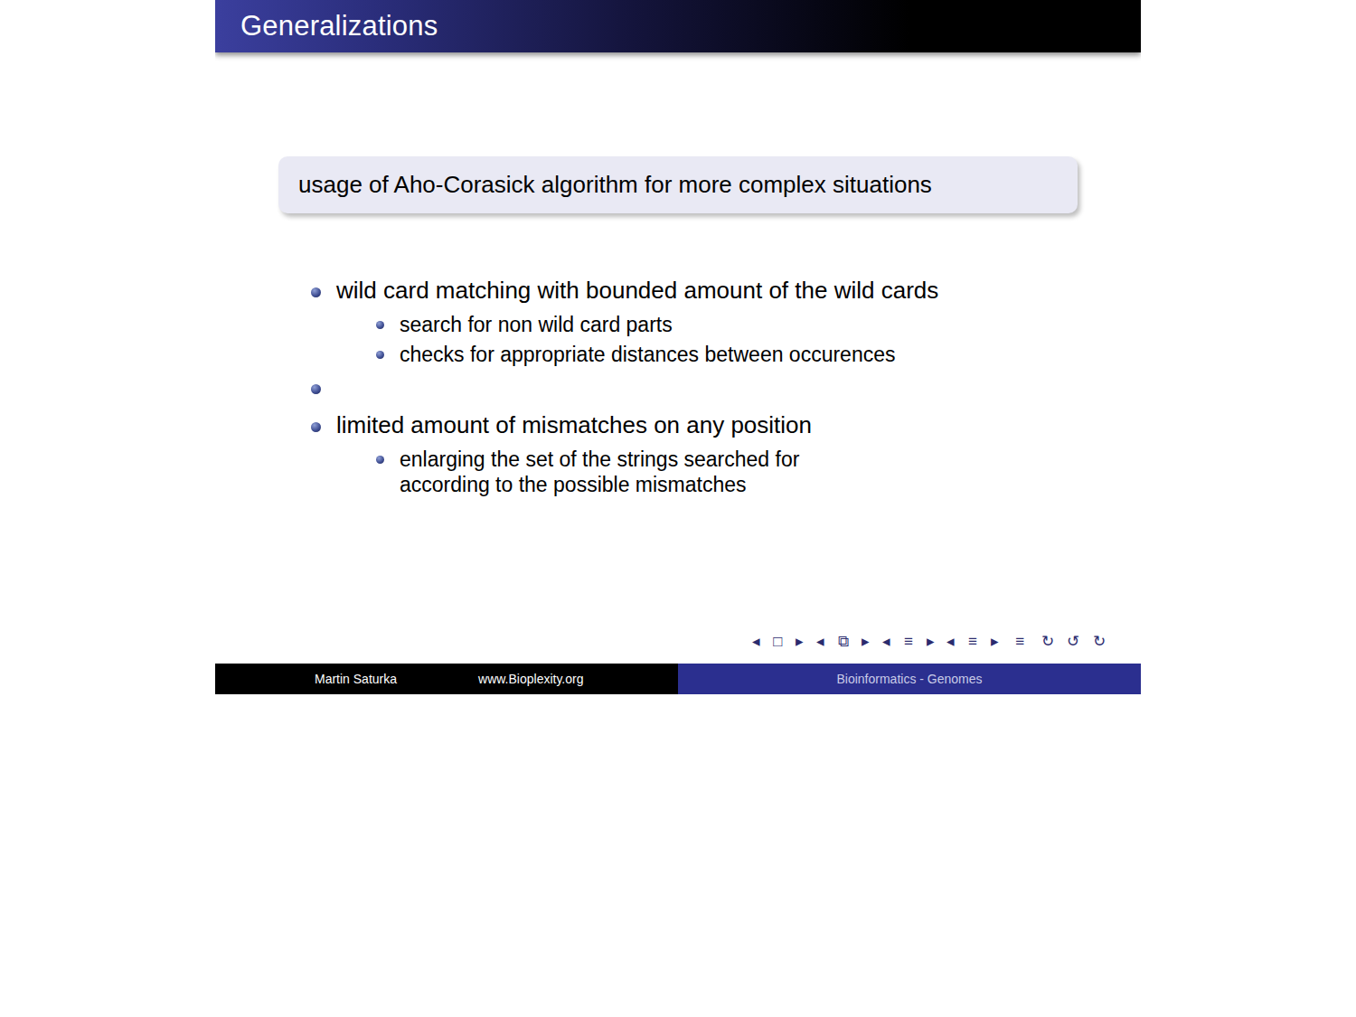Generalizations
usage of Aho-Corasick algorithm for more complex situations
wild card matching with bounded amount of the wild cards
search for non wild card parts
checks for appropriate distances between occurences
limited amount of mismatches on any position
enlarging the set of the strings searched for
according to the possible mismatches
◂ □ ▸ ◂ ⧉ ▸ ◂ ≡ ▸ ◂ ≡ ▸ ≡ ↻ ↺ ↻
Martin Saturka www.Bioplexity.org
Bioinformatics - Genomes